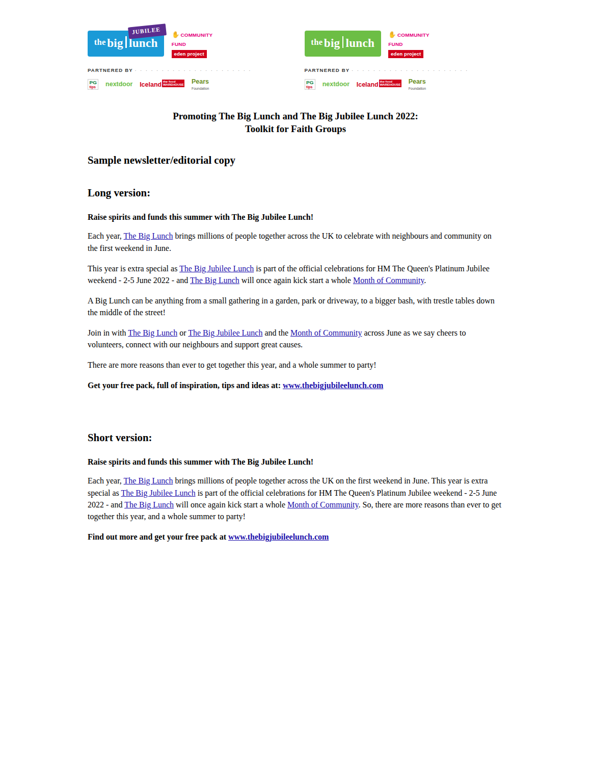JUBILEE thebig lunch ✋COMMUNITY
FUND
eden project
PARTNERED BY · · · · · · · · · · · · · · · · · · · · · ·
PGtips nextdoor Icelandthe food
WAREHOUSE PearsFoundation
thebig lunch ✋COMMUNITY
FUND
eden project
PARTNERED BY · · · · · · · · · · · · · · · · · · · · · ·
PGtips nextdoor Icelandthe food
WAREHOUSE PearsFoundation
Promoting The Big Lunch and The Big Jubilee Lunch 2022:
Toolkit for Faith Groups
Sample newsletter/editorial copy
Long version:
Raise spirits and funds this summer with The Big Jubilee Lunch!
Each year, The Big Lunch brings millions of people together across the UK to celebrate with neighbours and community on the first weekend in June.
This year is extra special as The Big Jubilee Lunch is part of the official celebrations for HM The Queen's Platinum Jubilee weekend - 2-5 June 2022 - and The Big Lunch will once again kick start a whole Month of Community.
A Big Lunch can be anything from a small gathering in a garden, park or driveway, to a bigger bash, with trestle tables down the middle of the street!
Join in with The Big Lunch or The Big Jubilee Lunch and the Month of Community across June as we say cheers to volunteers, connect with our neighbours and support great causes.
There are more reasons than ever to get together this year, and a whole summer to party!
Get your free pack, full of inspiration, tips and ideas at: www.thebigjubileelunch.com
Short version:
Raise spirits and funds this summer with The Big Jubilee Lunch!
Each year, The Big Lunch brings millions of people together across the UK on the first weekend in June. This year is extra special as The Big Jubilee Lunch is part of the official celebrations for HM The Queen's Platinum Jubilee weekend - 2-5 June 2022 - and The Big Lunch will once again kick start a whole Month of Community. So, there are more reasons than ever to get together this year, and a whole summer to party!
Find out more and get your free pack at www.thebigjubileelunch.com